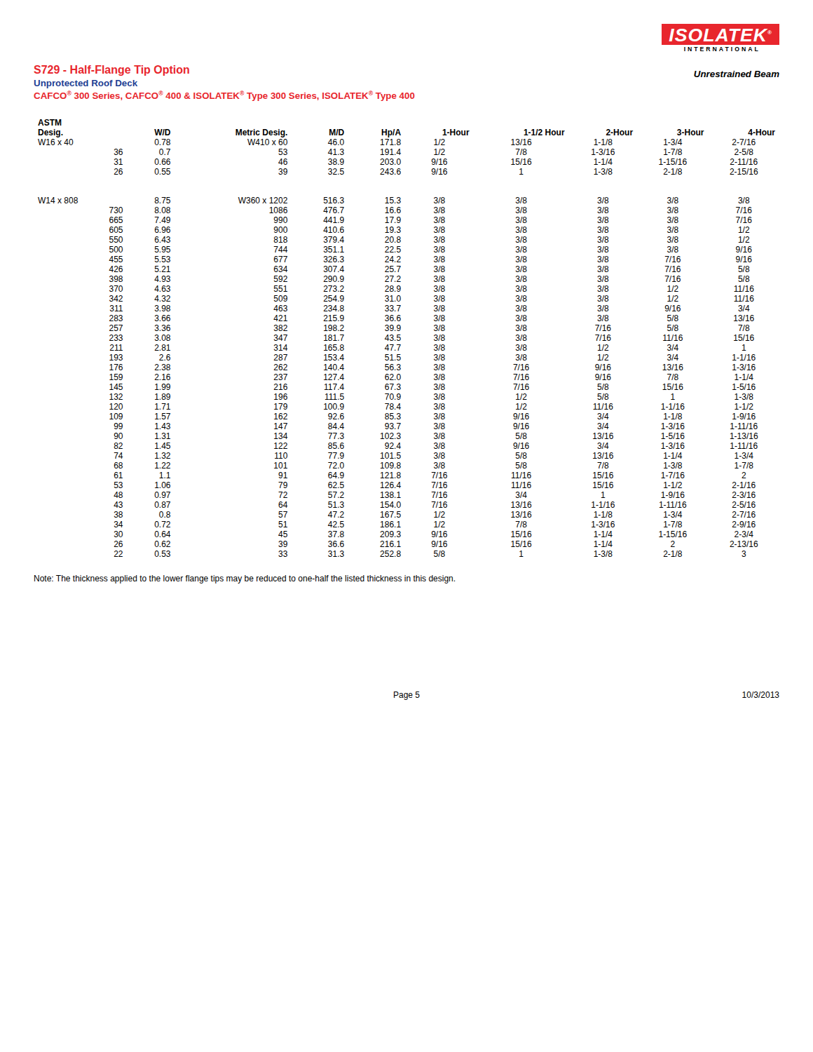ISOLATEK®
INTERNATIONAL
S729 - Half-Flange Tip Option
Unprotected Roof Deck
CAFCO® 300 Series, CAFCO® 400 & ISOLATEK® Type 300 Series, ISOLATEK® Type 400
Unrestrained Beam
| ASTM | | | | | | | | | |
| --- | --- | --- | --- | --- | --- | --- | --- | --- | --- |
| Desig. | W/D | Metric Desig. | M/D | Hp/A | 1-Hour | 1-1/2 Hour | 2-Hour | 3-Hour | 4-Hour |
| W16 x 40 | 0.78 | W410 x 60 | 46.0 | 171.8 | 1/2 | 13/16 | 1-1/8 | 1-3/4 | 2-7/16 |
| 36 | 0.7 | 53 | 41.3 | 191.4 | 1/2 | 7/8 | 1-3/16 | 1-7/8 | 2-5/8 |
| 31 | 0.66 | 46 | 38.9 | 203.0 | 9/16 | 15/16 | 1-1/4 | 1-15/16 | 2-11/16 |
| 26 | 0.55 | 39 | 32.5 | 243.6 | 9/16 | 1 | 1-3/8 | 2-1/8 | 2-15/16 |
| W14 x 808 | 8.75 | W360 x 1202 | 516.3 | 15.3 | 3/8 | 3/8 | 3/8 | 3/8 | 3/8 |
| 730 | 8.08 | 1086 | 476.7 | 16.6 | 3/8 | 3/8 | 3/8 | 3/8 | 7/16 |
| 665 | 7.49 | 990 | 441.9 | 17.9 | 3/8 | 3/8 | 3/8 | 3/8 | 7/16 |
| 605 | 6.96 | 900 | 410.6 | 19.3 | 3/8 | 3/8 | 3/8 | 3/8 | 1/2 |
| 550 | 6.43 | 818 | 379.4 | 20.8 | 3/8 | 3/8 | 3/8 | 3/8 | 1/2 |
| 500 | 5.95 | 744 | 351.1 | 22.5 | 3/8 | 3/8 | 3/8 | 3/8 | 9/16 |
| 455 | 5.53 | 677 | 326.3 | 24.2 | 3/8 | 3/8 | 3/8 | 7/16 | 9/16 |
| 426 | 5.21 | 634 | 307.4 | 25.7 | 3/8 | 3/8 | 3/8 | 7/16 | 5/8 |
| 398 | 4.93 | 592 | 290.9 | 27.2 | 3/8 | 3/8 | 3/8 | 7/16 | 5/8 |
| 370 | 4.63 | 551 | 273.2 | 28.9 | 3/8 | 3/8 | 3/8 | 1/2 | 11/16 |
| 342 | 4.32 | 509 | 254.9 | 31.0 | 3/8 | 3/8 | 3/8 | 1/2 | 11/16 |
| 311 | 3.98 | 463 | 234.8 | 33.7 | 3/8 | 3/8 | 3/8 | 9/16 | 3/4 |
| 283 | 3.66 | 421 | 215.9 | 36.6 | 3/8 | 3/8 | 3/8 | 5/8 | 13/16 |
| 257 | 3.36 | 382 | 198.2 | 39.9 | 3/8 | 3/8 | 7/16 | 5/8 | 7/8 |
| 233 | 3.08 | 347 | 181.7 | 43.5 | 3/8 | 3/8 | 7/16 | 11/16 | 15/16 |
| 211 | 2.81 | 314 | 165.8 | 47.7 | 3/8 | 3/8 | 1/2 | 3/4 | 1 |
| 193 | 2.6 | 287 | 153.4 | 51.5 | 3/8 | 3/8 | 1/2 | 3/4 | 1-1/16 |
| 176 | 2.38 | 262 | 140.4 | 56.3 | 3/8 | 7/16 | 9/16 | 13/16 | 1-3/16 |
| 159 | 2.16 | 237 | 127.4 | 62.0 | 3/8 | 7/16 | 9/16 | 7/8 | 1-1/4 |
| 145 | 1.99 | 216 | 117.4 | 67.3 | 3/8 | 7/16 | 5/8 | 15/16 | 1-5/16 |
| 132 | 1.89 | 196 | 111.5 | 70.9 | 3/8 | 1/2 | 5/8 | 1 | 1-3/8 |
| 120 | 1.71 | 179 | 100.9 | 78.4 | 3/8 | 1/2 | 11/16 | 1-1/16 | 1-1/2 |
| 109 | 1.57 | 162 | 92.6 | 85.3 | 3/8 | 9/16 | 3/4 | 1-1/8 | 1-9/16 |
| 99 | 1.43 | 147 | 84.4 | 93.7 | 3/8 | 9/16 | 3/4 | 1-3/16 | 1-11/16 |
| 90 | 1.31 | 134 | 77.3 | 102.3 | 3/8 | 5/8 | 13/16 | 1-5/16 | 1-13/16 |
| 82 | 1.45 | 122 | 85.6 | 92.4 | 3/8 | 9/16 | 3/4 | 1-3/16 | 1-11/16 |
| 74 | 1.32 | 110 | 77.9 | 101.5 | 3/8 | 5/8 | 13/16 | 1-1/4 | 1-3/4 |
| 68 | 1.22 | 101 | 72.0 | 109.8 | 3/8 | 5/8 | 7/8 | 1-3/8 | 1-7/8 |
| 61 | 1.1 | 91 | 64.9 | 121.8 | 7/16 | 11/16 | 15/16 | 1-7/16 | 2 |
| 53 | 1.06 | 79 | 62.5 | 126.4 | 7/16 | 11/16 | 15/16 | 1-1/2 | 2-1/16 |
| 48 | 0.97 | 72 | 57.2 | 138.1 | 7/16 | 3/4 | 1 | 1-9/16 | 2-3/16 |
| 43 | 0.87 | 64 | 51.3 | 154.0 | 7/16 | 13/16 | 1-1/16 | 1-11/16 | 2-5/16 |
| 38 | 0.8 | 57 | 47.2 | 167.5 | 1/2 | 13/16 | 1-1/8 | 1-3/4 | 2-7/16 |
| 34 | 0.72 | 51 | 42.5 | 186.1 | 1/2 | 7/8 | 1-3/16 | 1-7/8 | 2-9/16 |
| 30 | 0.64 | 45 | 37.8 | 209.3 | 9/16 | 15/16 | 1-1/4 | 1-15/16 | 2-3/4 |
| 26 | 0.62 | 39 | 36.6 | 216.1 | 9/16 | 15/16 | 1-1/4 | 2 | 2-13/16 |
| 22 | 0.53 | 33 | 31.3 | 252.8 | 5/8 | 1 | 1-3/8 | 2-1/8 | 3 |
Note: The thickness applied to the lower flange tips may be reduced to one-half the listed thickness in this design.
Page 5
10/3/2013